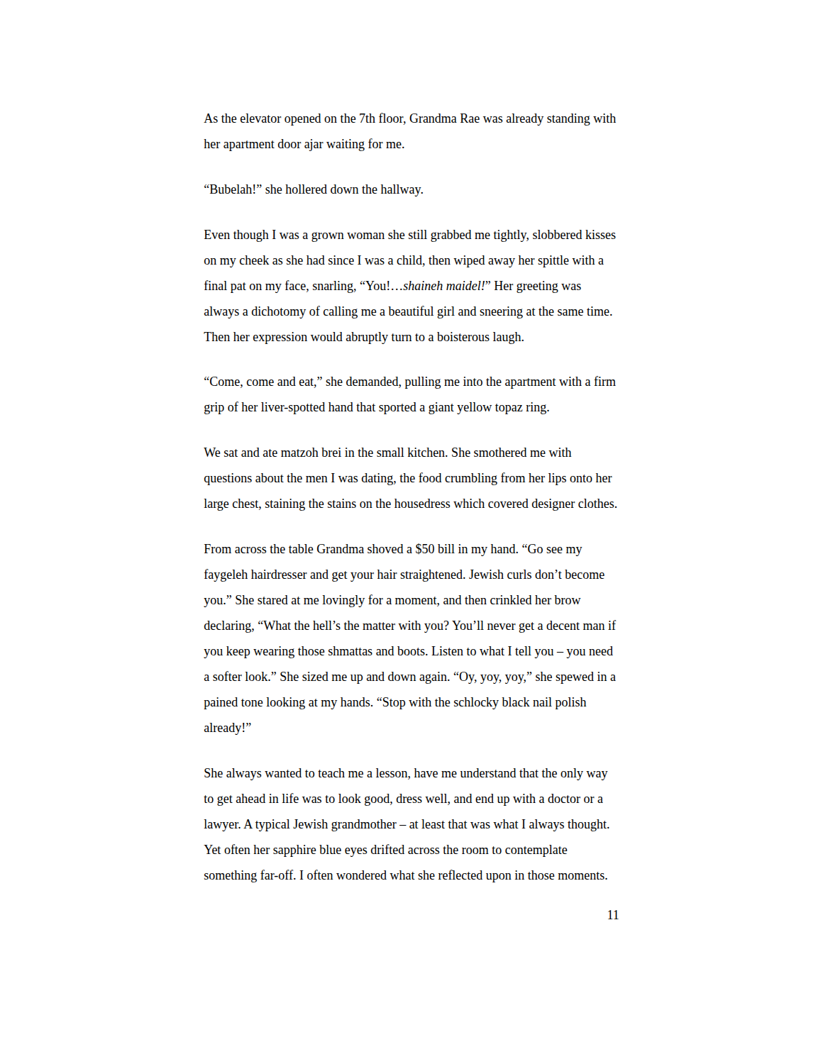As the elevator opened on the 7th floor, Grandma Rae was already standing with her apartment door ajar waiting for me.
“Bubelah!” she hollered down the hallway.
Even though I was a grown woman she still grabbed me tightly, slobbered kisses on my cheek as she had since I was a child, then wiped away her spittle with a final pat on my face, snarling, “You!…shaineh maidel!” Her greeting was always a dichotomy of calling me a beautiful girl and sneering at the same time. Then her expression would abruptly turn to a boisterous laugh.
“Come, come and eat,” she demanded, pulling me into the apartment with a firm grip of her liver-spotted hand that sported a giant yellow topaz ring.
We sat and ate matzoh brei in the small kitchen. She smothered me with questions about the men I was dating, the food crumbling from her lips onto her large chest, staining the stains on the housedress which covered designer clothes.
From across the table Grandma shoved a $50 bill in my hand. “Go see my faygeleh hairdresser and get your hair straightened. Jewish curls don’t become you.” She stared at me lovingly for a moment, and then crinkled her brow declaring, “What the hell’s the matter with you? You’ll never get a decent man if you keep wearing those shmattas and boots. Listen to what I tell you – you need a softer look.” She sized me up and down again. “Oy, yoy, yoy,” she spewed in a pained tone looking at my hands. “Stop with the schlocky black nail polish already!”
She always wanted to teach me a lesson, have me understand that the only way to get ahead in life was to look good, dress well, and end up with a doctor or a lawyer. A typical Jewish grandmother – at least that was what I always thought. Yet often her sapphire blue eyes drifted across the room to contemplate something far-off. I often wondered what she reflected upon in those moments.
11